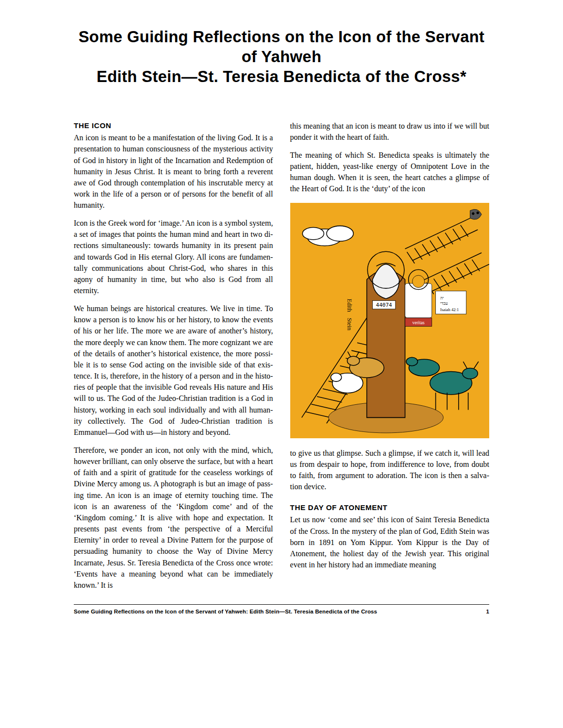Some Guiding Reflections on the Icon of the Servant of YahwehEdith Stein—St. Teresia Benedicta of the Cross*
THE ICON
An icon is meant to be a manifestation of the living God. It is a presentation to human consciousness of the mysterious activity of God in history in light of the Incarnation and Redemption of humanity in Jesus Christ. It is meant to bring forth a reverent awe of God through contemplation of his inscrutable mercy at work in the life of a person or of persons for the benefit of all humanity.
Icon is the Greek word for ‘image.’ An icon is a symbol system, a set of images that points the human mind and heart in two directions simultaneously: towards humanity in its present pain and towards God in His eternal Glory. All icons are fundamentally communications about Christ-God, who shares in this agony of humanity in time, but who also is God from all eternity.
We human beings are historical creatures. We live in time. To know a person is to know his or her history, to know the events of his or her life. The more we are aware of another’s history, the more deeply we can know them. The more cognizant we are of the details of another’s historical existence, the more possible it is to sense God acting on the invisible side of that existence. It is, therefore, in the history of a person and in the histories of people that the invisible God reveals His nature and His will to us. The God of the Judeo-Christian tradition is a God in history, working in each soul individually and with all humanity collectively. The God of Judeo-Christian tradition is Emmanuel—God with us—in history and beyond.
Therefore, we ponder an icon, not only with the mind, which, however brilliant, can only observe the surface, but with a heart of faith and a spirit of gratitude for the ceaseless workings of Divine Mercy among us. A photograph is but an image of passing time. An icon is an image of eternity touching time. The icon is an awareness of the ‘Kingdom come’ and of the ‘Kingdom coming.’ It is alive with hope and expectation. It presents past events from ‘the perspective of a Merciful Eternity’ in order to reveal a Divine Pattern for the purpose of persuading humanity to choose the Way of Divine Mercy Incarnate, Jesus. Sr. Teresia Benedicta of the Cross once wrote: ‘Events have a meaning beyond what can be immediately known.’ It is
this meaning that an icon is meant to draw us into if we will but ponder it with the heart of faith.
The meaning of which St. Benedicta speaks is ultimately the patient, hidden, yeast-like energy of Omnipotent Love in the human dough. When it is seen, the heart catches a glimpse of the Heart of God. It is the ‘duty’ of the icon
to give us that glimpse. Such a glimpse, if we catch it, will lead us from despair to hope, from indifference to love, from doubt to faith, from argument to adoration. The icon is then a salvation device.
THE DAY OF ATONEMENT
Let us now ‘come and see’ this icon of Saint Teresia Benedicta of the Cross. In the mystery of the plan of God, Edith Stein was born in 1891 on Yom Kippur. Yom Kippur is the Day of Atonement, the holiest day of the Jewish year. This original event in her history had an immediate meaning
Some Guiding Reflections on the Icon of the Servant of Yahweh: Edith Stein—St. Teresia Benedicta of the Cross 1